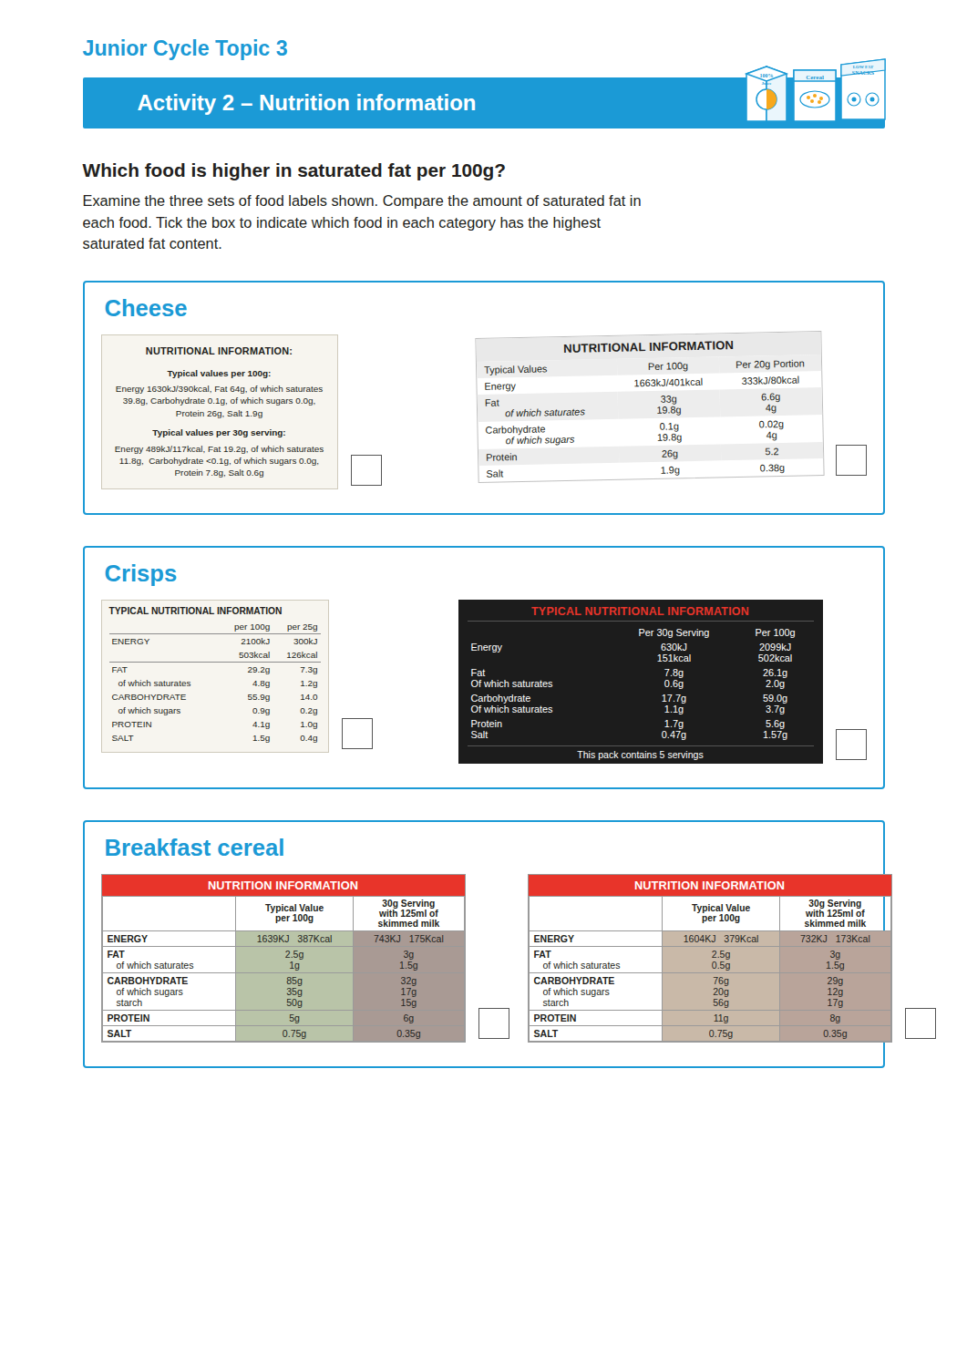Junior Cycle Topic 3
Activity 2 – Nutrition information
100% Juice Cereal LOW FAT SNACKS
Which food is higher in saturated fat per 100g?
Examine the three sets of food labels shown. Compare the amount of saturated fat in each food. Tick the box to indicate which food in each category has the highest saturated fat content.
Cheese
NUTRITIONAL INFORMATION:
Typical values per 100g:
Energy 1630kJ/390kcal, Fat 64g, of which saturates 39.8g, Carbohydrate 0.1g, of which sugars 0.0g, Protein 26g, Salt 1.9g
Typical values per 30g serving:
Energy 489kJ/117kcal, Fat 19.2g, of which saturates 11.8g, Carbohydrate <0.1g, of which sugars 0.0g, Protein 7.8g, Salt 0.6g
NUTRITIONAL INFORMATION
| Typical Values | Per 100g | Per 20g Portion |
| Energy | 1663kJ/401kcal | 333kJ/80kcal |
| Fat of which saturates | 33g 19.8g | 6.6g 4g |
| Carbohydrate of which sugars | 0.1g 19.8g | 0.02g 4g |
| Protein | 26g | 5.2 |
| Salt | 1.9g | 0.38g |
Crisps
TYPICAL NUTRITIONAL INFORMATION
| | per 100g | per 25g |
| ENERGY | 2100kJ | 300kJ |
| | 503kcal | 126kcal |
| FAT | 29.2g | 7.3g |
| of which saturates | 4.8g | 1.2g |
| CARBOHYDRATE | 55.9g | 14.0 |
| of which sugars | 0.9g | 0.2g |
| PROTEIN | 4.1g | 1.0g |
| SALT | 1.5g | 0.4g |
TYPICAL NUTRITIONAL INFORMATION
| | Per 30g Serving | Per 100g |
| Energy | 630kJ 151kcal | 2099kJ 502kcal |
| Fat Of which saturates | 7.8g 0.6g | 26.1g 2.0g |
| Carbohydrate Of which saturates | 17.7g 1.1g | 59.0g 3.7g |
| Protein Salt | 1.7g 0.47g | 5.6g 1.57g |
This pack contains 5 servings
Breakfast cereal
NUTRITION INFORMATION
| | Typical Value per 100g | 30g Serving with 125ml of skimmed milk |
| --- | --- | --- |
| ENERGY | 1639KJ 387Kcal | 743KJ 175Kcal |
| FAT of which saturates | 2.5g 1g | 3g 1.5g |
| CARBOHYDRATE of which sugars starch | 85g 35g 50g | 32g 17g 15g |
| PROTEIN | 5g | 6g |
| SALT | 0.75g | 0.35g |
NUTRITION INFORMATION
| | Typical Value per 100g | 30g Serving with 125ml of skimmed milk |
| --- | --- | --- |
| ENERGY | 1604KJ 379Kcal | 732KJ 173Kcal |
| FAT of which saturates | 2.5g 0.5g | 3g 1.5g |
| CARBOHYDRATE of which sugars starch | 76g 20g 56g | 29g 12g 17g |
| PROTEIN | 11g | 8g |
| SALT | 0.75g | 0.35g |